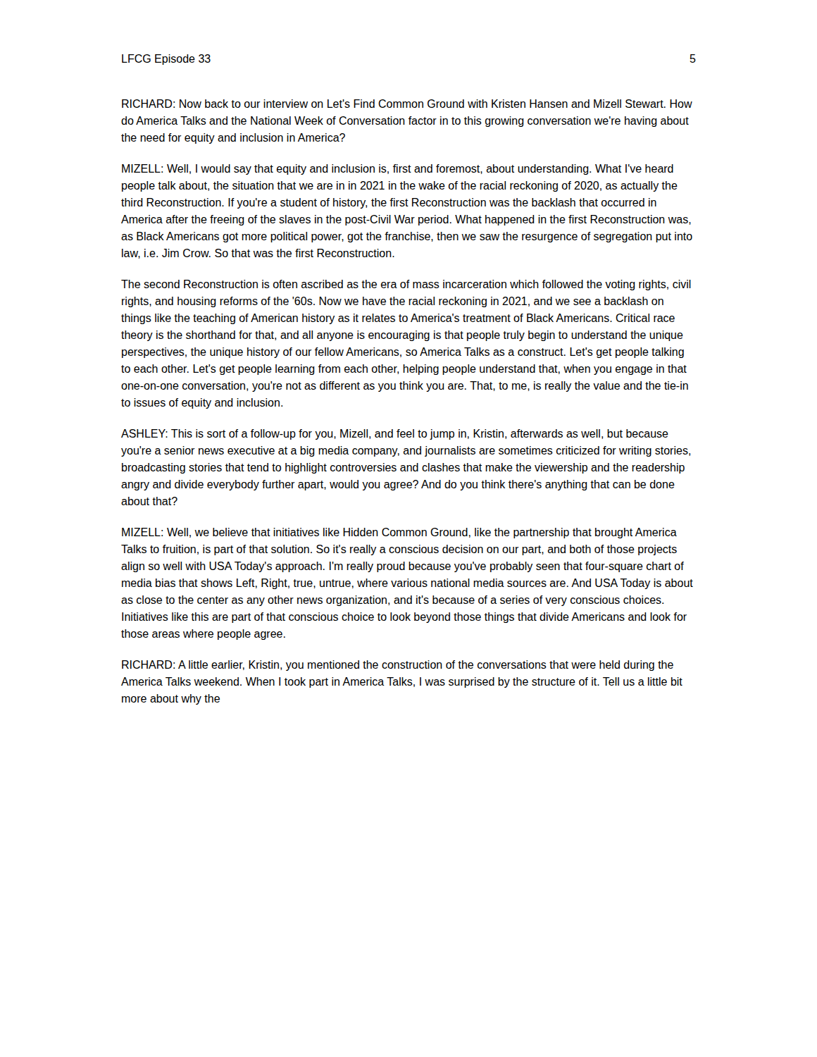LFCG Episode 33 5
RICHARD: Now back to our interview on Let's Find Common Ground with Kristen Hansen and Mizell Stewart. How do America Talks and the National Week of Conversation factor in to this growing conversation we're having about the need for equity and inclusion in America?
MIZELL: Well, I would say that equity and inclusion is, first and foremost, about understanding. What I've heard people talk about, the situation that we are in in 2021 in the wake of the racial reckoning of 2020, as actually the third Reconstruction. If you're a student of history, the first Reconstruction was the backlash that occurred in America after the freeing of the slaves in the post-Civil War period. What happened in the first Reconstruction was, as Black Americans got more political power, got the franchise, then we saw the resurgence of segregation put into law, i.e. Jim Crow. So that was the first Reconstruction.
The second Reconstruction is often ascribed as the era of mass incarceration which followed the voting rights, civil rights, and housing reforms of the '60s. Now we have the racial reckoning in 2021, and we see a backlash on things like the teaching of American history as it relates to America's treatment of Black Americans. Critical race theory is the shorthand for that, and all anyone is encouraging is that people truly begin to understand the unique perspectives, the unique history of our fellow Americans, so America Talks as a construct. Let's get people talking to each other. Let's get people learning from each other, helping people understand that, when you engage in that one-on-one conversation, you're not as different as you think you are. That, to me, is really the value and the tie-in to issues of equity and inclusion.
ASHLEY: This is sort of a follow-up for you, Mizell, and feel to jump in, Kristin, afterwards as well, but because you're a senior news executive at a big media company, and journalists are sometimes criticized for writing stories, broadcasting stories that tend to highlight controversies and clashes that make the viewership and the readership angry and divide everybody further apart, would you agree? And do you think there's anything that can be done about that?
MIZELL: Well, we believe that initiatives like Hidden Common Ground, like the partnership that brought America Talks to fruition, is part of that solution. So it's really a conscious decision on our part, and both of those projects align so well with USA Today's approach. I'm really proud because you've probably seen that four-square chart of media bias that shows Left, Right, true, untrue, where various national media sources are. And USA Today is about as close to the center as any other news organization, and it's because of a series of very conscious choices. Initiatives like this are part of that conscious choice to look beyond those things that divide Americans and look for those areas where people agree.
RICHARD: A little earlier, Kristin, you mentioned the construction of the conversations that were held during the America Talks weekend. When I took part in America Talks, I was surprised by the structure of it. Tell us a little bit more about why the